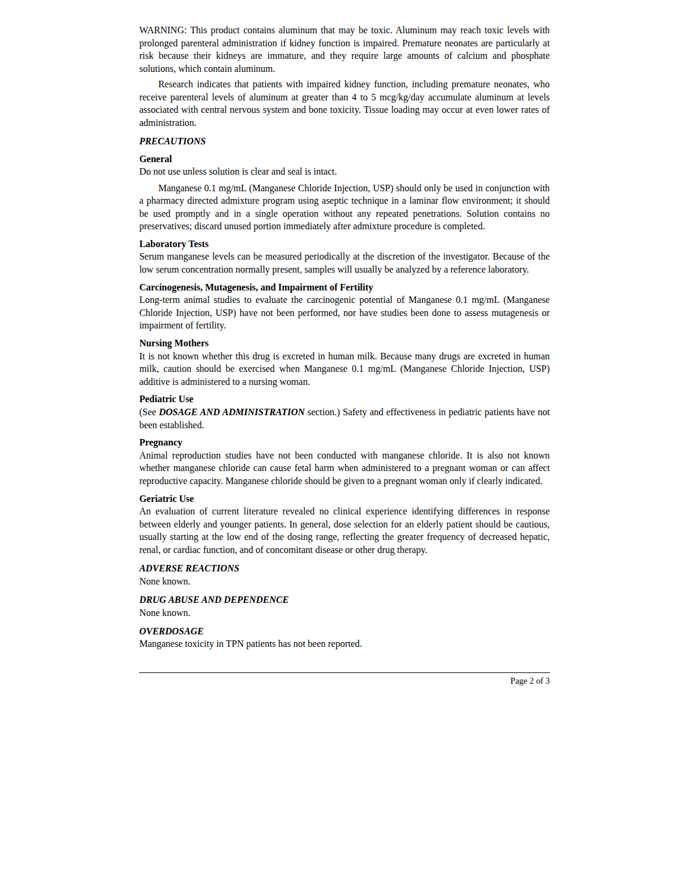WARNING: This product contains aluminum that may be toxic. Aluminum may reach toxic levels with prolonged parenteral administration if kidney function is impaired. Premature neonates are particularly at risk because their kidneys are immature, and they require large amounts of calcium and phosphate solutions, which contain aluminum.
Research indicates that patients with impaired kidney function, including premature neonates, who receive parenteral levels of aluminum at greater than 4 to 5 mcg/kg/day accumulate aluminum at levels associated with central nervous system and bone toxicity. Tissue loading may occur at even lower rates of administration.
PRECAUTIONS
General
Do not use unless solution is clear and seal is intact.
Manganese 0.1 mg/mL (Manganese Chloride Injection, USP) should only be used in conjunction with a pharmacy directed admixture program using aseptic technique in a laminar flow environment; it should be used promptly and in a single operation without any repeated penetrations. Solution contains no preservatives; discard unused portion immediately after admixture procedure is completed.
Laboratory Tests
Serum manganese levels can be measured periodically at the discretion of the investigator. Because of the low serum concentration normally present, samples will usually be analyzed by a reference laboratory.
Carcinogenesis, Mutagenesis, and Impairment of Fertility
Long-term animal studies to evaluate the carcinogenic potential of Manganese 0.1 mg/mL (Manganese Chloride Injection, USP) have not been performed, nor have studies been done to assess mutagenesis or impairment of fertility.
Nursing Mothers
It is not known whether this drug is excreted in human milk. Because many drugs are excreted in human milk, caution should be exercised when Manganese 0.1 mg/mL (Manganese Chloride Injection, USP) additive is administered to a nursing woman.
Pediatric Use
(See DOSAGE AND ADMINISTRATION section.) Safety and effectiveness in pediatric patients have not been established.
Pregnancy
Animal reproduction studies have not been conducted with manganese chloride. It is also not known whether manganese chloride can cause fetal harm when administered to a pregnant woman or can affect reproductive capacity. Manganese chloride should be given to a pregnant woman only if clearly indicated.
Geriatric Use
An evaluation of current literature revealed no clinical experience identifying differences in response between elderly and younger patients. In general, dose selection for an elderly patient should be cautious, usually starting at the low end of the dosing range, reflecting the greater frequency of decreased hepatic, renal, or cardiac function, and of concomitant disease or other drug therapy.
ADVERSE REACTIONS
None known.
DRUG ABUSE AND DEPENDENCE
None known.
OVERDOSAGE
Manganese toxicity in TPN patients has not been reported.
Page 2 of 3